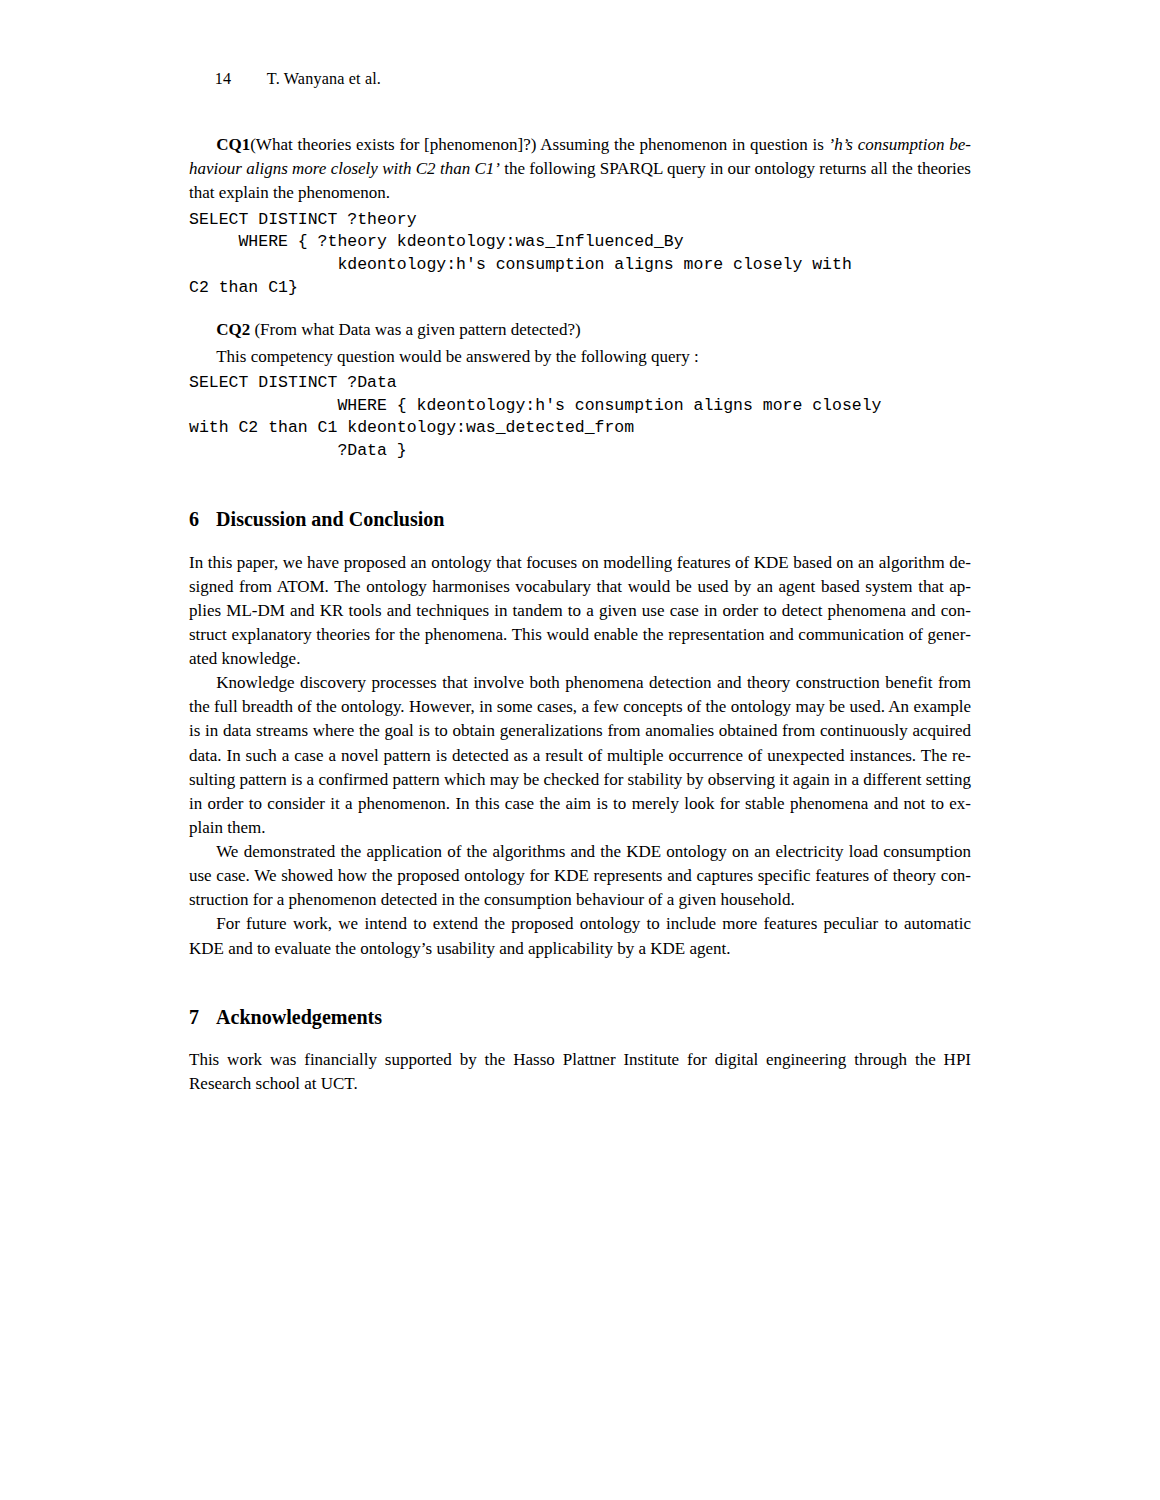14 T. Wanyana et al.
CQ1(What theories exists for [phenomenon]?) Assuming the phenomenon in question is ’h’s consumption behaviour aligns more closely with C2 than C1’ the following SPARQL query in our ontology returns all the theories that explain the phenomenon.
SELECT DISTINCT ?theory
     WHERE { ?theory kdeontology:was_Influenced_By
               kdeontology:h's consumption aligns more closely with
C2 than C1}
CQ2 (From what Data was a given pattern detected?)
This competency question would be answered by the following query :
SELECT DISTINCT ?Data
               WHERE { kdeontology:h's consumption aligns more closely
with C2 than C1 kdeontology:was_detected_from
               ?Data }
6 Discussion and Conclusion
In this paper, we have proposed an ontology that focuses on modelling features of KDE based on an algorithm designed from ATOM. The ontology harmonises vocabulary that would be used by an agent based system that applies ML-DM and KR tools and techniques in tandem to a given use case in order to detect phenomena and construct explanatory theories for the phenomena. This would enable the representation and communication of generated knowledge.
Knowledge discovery processes that involve both phenomena detection and theory construction benefit from the full breadth of the ontology. However, in some cases, a few concepts of the ontology may be used. An example is in data streams where the goal is to obtain generalizations from anomalies obtained from continuously acquired data. In such a case a novel pattern is detected as a result of multiple occurrence of unexpected instances. The resulting pattern is a confirmed pattern which may be checked for stability by observing it again in a different setting in order to consider it a phenomenon. In this case the aim is to merely look for stable phenomena and not to explain them.
We demonstrated the application of the algorithms and the KDE ontology on an electricity load consumption use case. We showed how the proposed ontology for KDE represents and captures specific features of theory construction for a phenomenon detected in the consumption behaviour of a given household.
For future work, we intend to extend the proposed ontology to include more features peculiar to automatic KDE and to evaluate the ontology’s usability and applicability by a KDE agent.
7 Acknowledgements
This work was financially supported by the Hasso Plattner Institute for digital engineering through the HPI Research school at UCT.